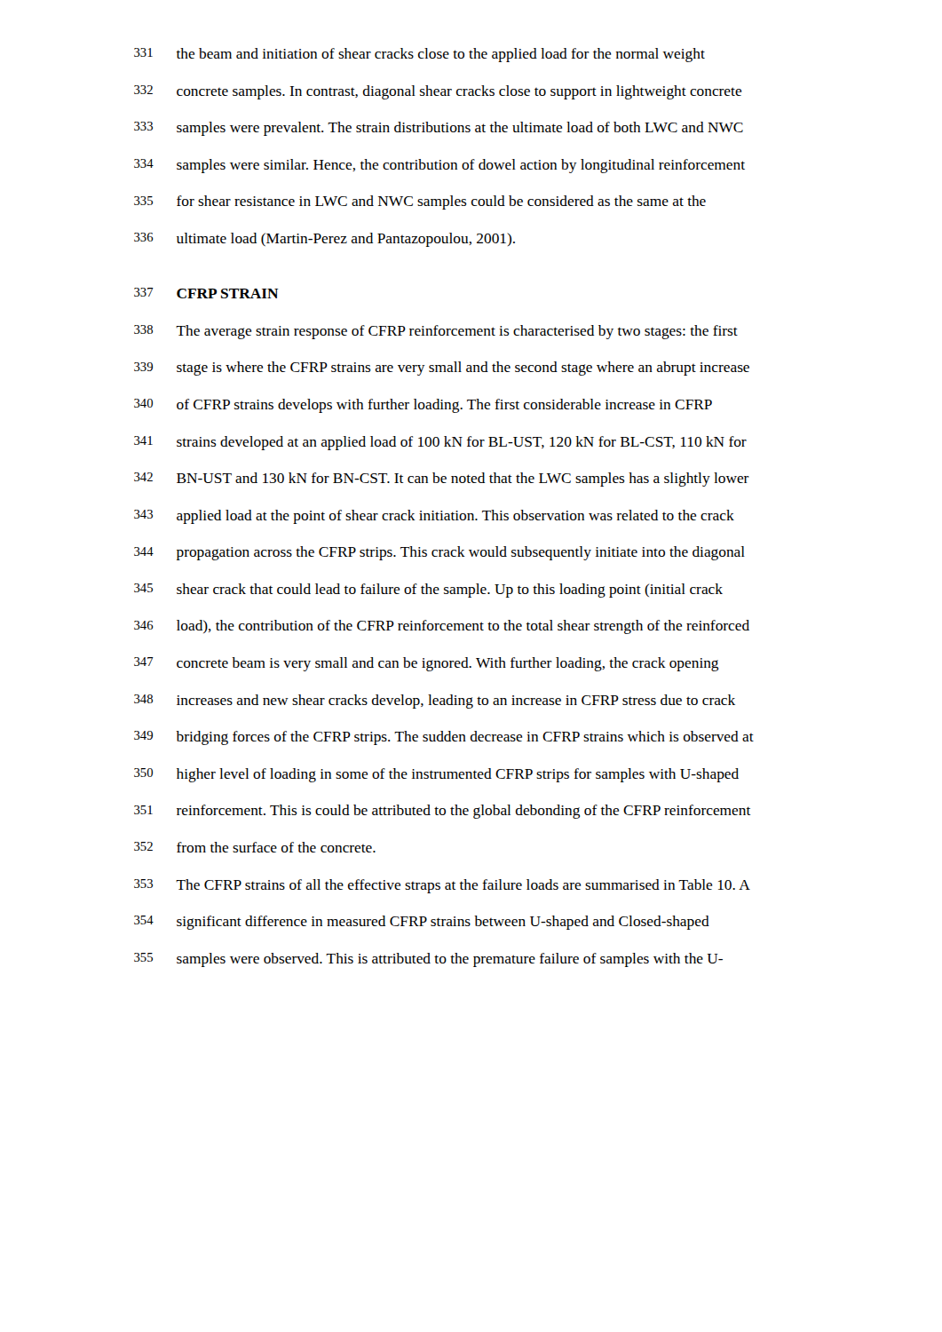331
the beam and initiation of shear cracks close to the applied load for the normal weight
332
concrete samples. In contrast, diagonal shear cracks close to support in lightweight concrete
333
samples were prevalent. The strain distributions at the ultimate load of both LWC and NWC
334
samples were similar. Hence, the contribution of dowel action by longitudinal reinforcement
335
for shear resistance in LWC and NWC samples could be considered as the same at the
336
ultimate load (Martin-Perez and Pantazopoulou, 2001).
337
CFRP Strain
338
The average strain response of CFRP reinforcement is characterised by two stages: the first
339
stage is where the CFRP strains are very small and the second stage where an abrupt increase
340
of CFRP strains develops with further loading. The first considerable increase in CFRP
341
strains developed at an applied load of 100 kN for BL-UST, 120 kN for BL-CST, 110 kN for
342
BN-UST and 130 kN for BN-CST. It can be noted that the LWC samples has a slightly lower
343
applied load at the point of shear crack initiation. This observation was related to the crack
344
propagation across the CFRP strips. This crack would subsequently initiate into the diagonal
345
shear crack that could lead to failure of the sample. Up to this loading point (initial crack
346
load), the contribution of the CFRP reinforcement to the total shear strength of the reinforced
347
concrete beam is very small and can be ignored. With further loading, the crack opening
348
increases and new shear cracks develop, leading to an increase in CFRP stress due to crack
349
bridging forces of the CFRP strips. The sudden decrease in CFRP strains which is observed at
350
higher level of loading in some of the instrumented CFRP strips for samples with U-shaped
351
reinforcement. This is could be attributed to the global debonding of the CFRP reinforcement
352
from the surface of the concrete.
353
The CFRP strains of all the effective straps at the failure loads are summarised in Table 10. A
354
significant difference in measured CFRP strains between U-shaped and Closed-shaped
355
samples were observed. This is attributed to the premature failure of samples with the U-